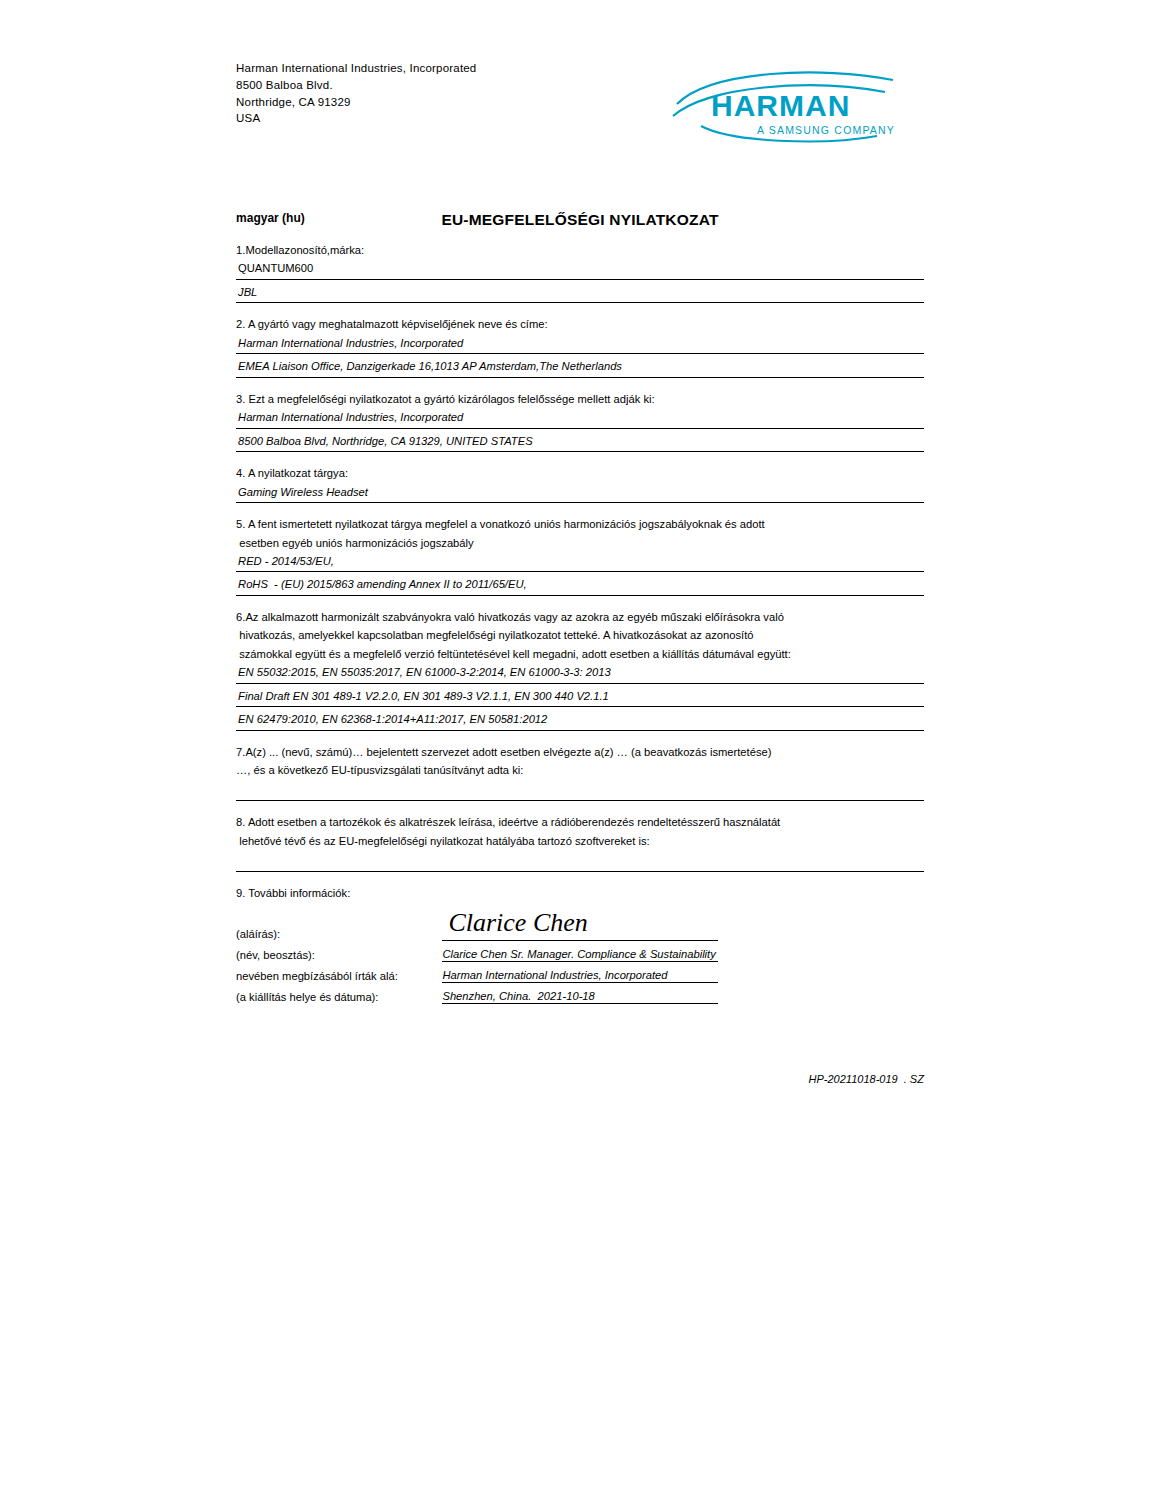Harman International Industries, Incorporated
8500 Balboa Blvd.
Northridge, CA 91329
USA
HARMAN A SAMSUNG COMPANY
magyar (hu)
EU-MEGFELELŐSÉGI NYILATKOZAT
1.Modellazonosító,márka:
QUANTUM600
JBL
2. A gyártó vagy meghatalmazott képviselőjének neve és címe:
Harman International Industries, Incorporated
EMEA Liaison Office, Danzigerkade 16,1013 AP Amsterdam,The Netherlands
3. Ezt a megfelelőségi nyilatkozatot a gyártó kizárólagos felelőssége mellett adják ki:
Harman International Industries, Incorporated
8500 Balboa Blvd, Northridge, CA 91329, UNITED STATES
4. A nyilatkozat tárgya:
Gaming Wireless Headset
5. A fent ismertetett nyilatkozat tárgya megfelel a vonatkozó uniós harmonizációs jogszabályoknak és adott
esetben egyéb uniós harmonizációs jogszabály
RED - 2014/53/EU,
RoHS - (EU) 2015/863 amending Annex II to 2011/65/EU,
6.Az alkalmazott harmonizált szabványokra való hivatkozás vagy az azokra az egyéb műszaki előírásokra való
hivatkozás, amelyekkel kapcsolatban megfelelőségi nyilatkozatot tetteké. A hivatkozásokat az azonosító
számokkal együtt és a megfelelő verzió feltüntetésével kell megadni, adott esetben a kiállítás dátumával együtt:
EN 55032:2015, EN 55035:2017, EN 61000-3-2:2014, EN 61000-3-3: 2013
Final Draft EN 301 489-1 V2.2.0, EN 301 489-3 V2.1.1, EN 300 440 V2.1.1
EN 62479:2010, EN 62368-1:2014+A11:2017, EN 50581:2012
7.A(z) ... (nevű, számú)… bejelentett szervezet adott esetben elvégezte a(z) … (a beavatkozás ismertetése)
…, és a következő EU-típusvizsgálati tanúsítványt adta ki:
8. Adott esetben a tartozékok és alkatrészek leírása, ideértve a rádióberendezés rendeltetésszerű használatát
lehetővé tévő és az EU-megfelelőségi nyilatkozat hatályába tartozó szoftvereket is:
9. További információk:
| (aláírás): | Clarice Chen | |
| (név, beosztás): | Clarice Chen Sr. Manager. Compliance & Sustainability | |
| nevében megbízásából írták alá: | Harman International Industries, Incorporated | |
| (a kiállítás helye és dátuma): | Shenzhen, China. 2021-10-18 | |
HP-20211018-019 . SZ